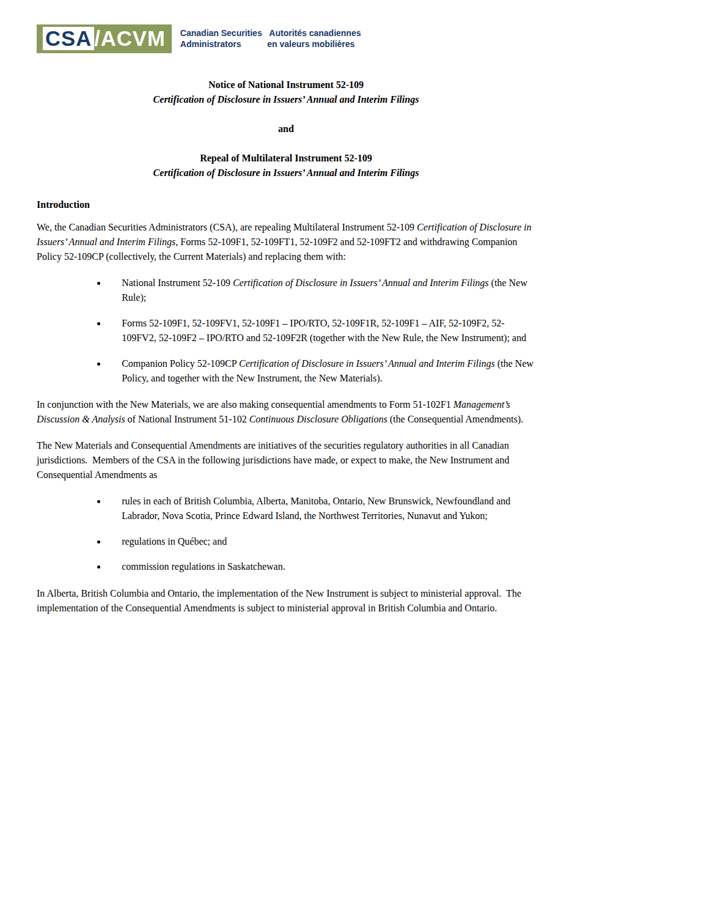CSA/ACVM
Canadian Securities Autorités canadiennes Administrators en valeurs mobilières
Notice of National Instrument 52-109
Certification of Disclosure in Issuers’ Annual and Interim Filings
and
Repeal of Multilateral Instrument 52-109
Certification of Disclosure in Issuers’ Annual and Interim Filings
Introduction
We, the Canadian Securities Administrators (CSA), are repealing Multilateral Instrument 52-109 Certification of Disclosure in Issuers’ Annual and Interim Filings, Forms 52-109F1, 52-109FT1, 52-109F2 and 52-109FT2 and withdrawing Companion Policy 52-109CP (collectively, the Current Materials) and replacing them with:
National Instrument 52-109 Certification of Disclosure in Issuers’ Annual and Interim Filings (the New Rule);
Forms 52-109F1, 52-109FV1, 52-109F1 – IPO/RTO, 52-109F1R, 52-109F1 – AIF, 52-109F2, 52-109FV2, 52-109F2 – IPO/RTO and 52-109F2R (together with the New Rule, the New Instrument); and
Companion Policy 52-109CP Certification of Disclosure in Issuers’ Annual and Interim Filings (the New Policy, and together with the New Instrument, the New Materials).
In conjunction with the New Materials, we are also making consequential amendments to Form 51-102F1 Management’s Discussion & Analysis of National Instrument 51-102 Continuous Disclosure Obligations (the Consequential Amendments).
The New Materials and Consequential Amendments are initiatives of the securities regulatory authorities in all Canadian jurisdictions. Members of the CSA in the following jurisdictions have made, or expect to make, the New Instrument and Consequential Amendments as
rules in each of British Columbia, Alberta, Manitoba, Ontario, New Brunswick, Newfoundland and Labrador, Nova Scotia, Prince Edward Island, the Northwest Territories, Nunavut and Yukon;
regulations in Québec; and
commission regulations in Saskatchewan.
In Alberta, British Columbia and Ontario, the implementation of the New Instrument is subject to ministerial approval. The implementation of the Consequential Amendments is subject to ministerial approval in British Columbia and Ontario.